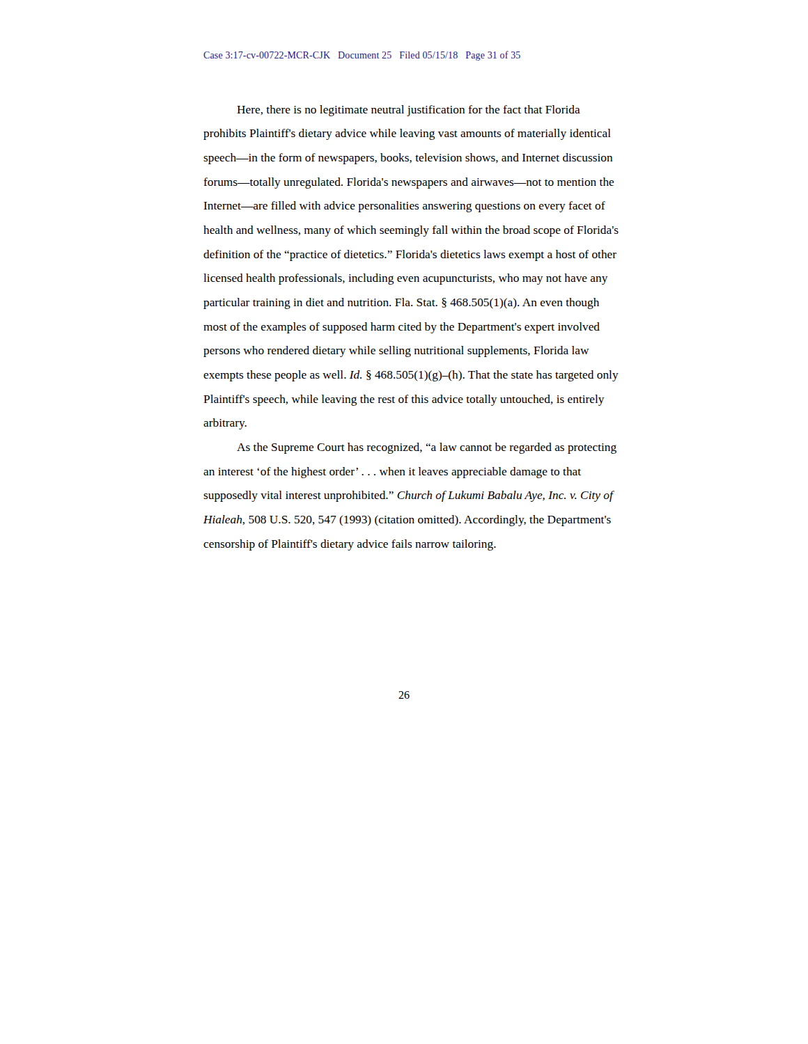Case 3:17-cv-00722-MCR-CJK Document 25 Filed 05/15/18 Page 31 of 35
Here, there is no legitimate neutral justification for the fact that Florida prohibits Plaintiff's dietary advice while leaving vast amounts of materially identical speech—in the form of newspapers, books, television shows, and Internet discussion forums—totally unregulated. Florida's newspapers and airwaves—not to mention the Internet—are filled with advice personalities answering questions on every facet of health and wellness, many of which seemingly fall within the broad scope of Florida's definition of the “practice of dietetics.” Florida's dietetics laws exempt a host of other licensed health professionals, including even acupuncturists, who may not have any particular training in diet and nutrition. Fla. Stat. § 468.505(1)(a). An even though most of the examples of supposed harm cited by the Department's expert involved persons who rendered dietary while selling nutritional supplements, Florida law exempts these people as well. Id. § 468.505(1)(g)–(h). That the state has targeted only Plaintiff's speech, while leaving the rest of this advice totally untouched, is entirely arbitrary.
As the Supreme Court has recognized, “a law cannot be regarded as protecting an interest ‘of the highest order’ . . . when it leaves appreciable damage to that supposedly vital interest unprohibited.” Church of Lukumi Babalu Aye, Inc. v. City of Hialeah, 508 U.S. 520, 547 (1993) (citation omitted). Accordingly, the Department's censorship of Plaintiff's dietary advice fails narrow tailoring.
26